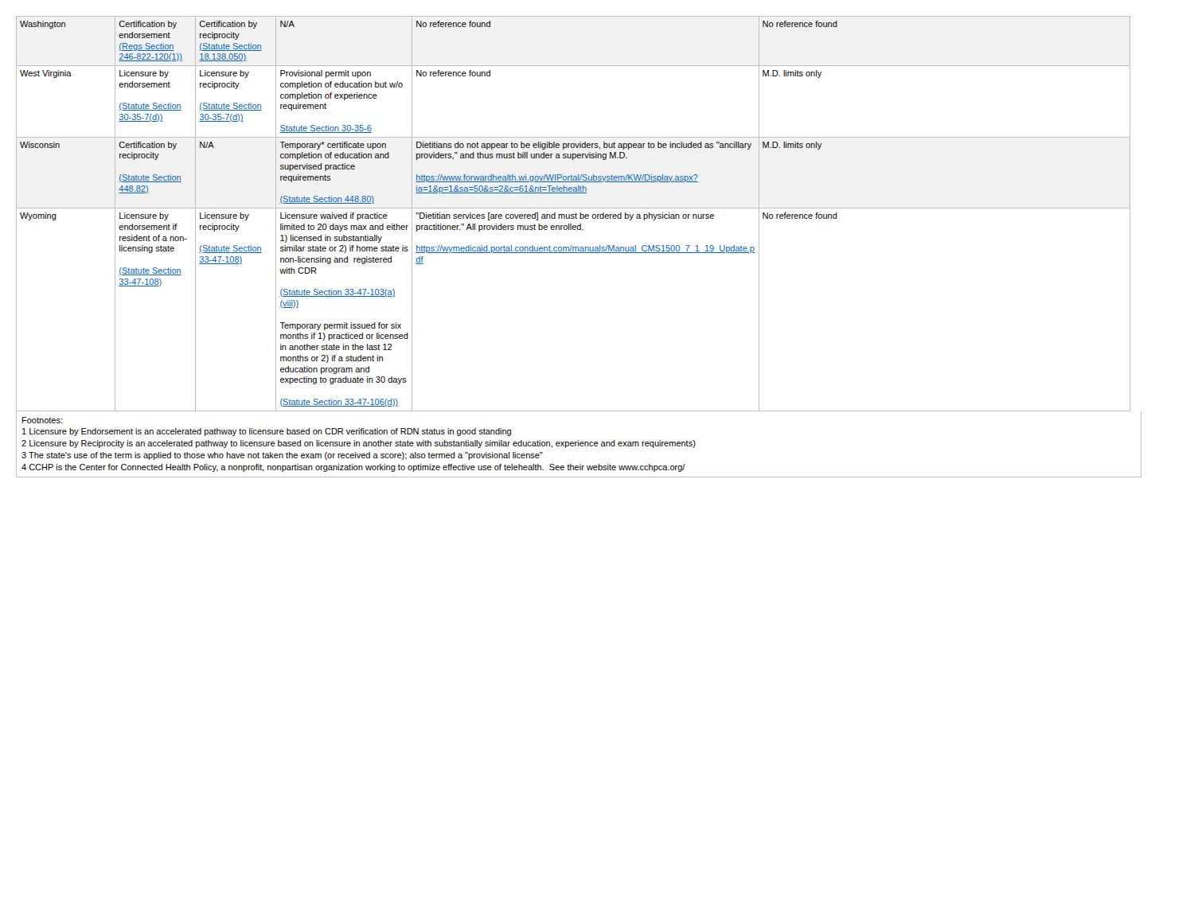| Washington | Certification by endorsement (Regs Section 246-822-120(1)) | Certification by reciprocity (Statute Section 18.138.050) | N/A | No reference found | No reference found |
| West Virginia | Licensure by endorsement (Statute Section 30-35-7(d)) | Licensure by reciprocity (Statute Section 30-35-7(d)) | Provisional permit upon completion of education but w/o completion of experience requirement Statute Section 30-35-6 | No reference found | M.D. limits only |
| Wisconsin | Certification by reciprocity (Statute Section 448.82) | N/A | Temporary* certificate upon completion of education and supervised practice requirements (Statute Section 448.80) | Dietitians do not appear to be eligible providers, but appear to be included as "ancillary providers," and thus must bill under a supervising M.D. https://www.forwardhealth.wi.gov/WIPortal/Subsystem/KW/Display.aspx?ia=1&p=1&sa=50&s=2&c=61&nt=Telehealth | M.D. limits only |
| Wyoming | Licensure by endorsement if resident of a non-licensing state (Statute Section 33-47-108) | Licensure by reciprocity (Statute Section 33-47-108) | Licensure waived if practice limited to 20 days max and either 1) licensed in substantially similar state or 2) if home state is non-licensing and registered with CDR (Statute Section 33-47-103(a)(viii)) Temporary permit issued for six months if 1) practiced or licensed in another state in the last 12 months or 2) if a student in education program and expecting to graduate in 30 days (Statute Section 33-47-106(d)) | "Dietitian services [are covered] and must be ordered by a physician or nurse practitioner." All providers must be enrolled. https://wymedicaid.portal.conduent.com/manuals/Manual_CMS1500_7_1_19_Update.pdf | No reference found |
Footnotes:
1 Licensure by Endorsement is an accelerated pathway to licensure based on CDR verification of RDN status in good standing
2 Licensure by Reciprocity is an accelerated pathway to licensure based on licensure in another state with substantially similar education, experience and exam requirements)
3 The state's use of the term is applied to those who have not taken the exam (or received a score); also termed a "provisional license"
4 CCHP is the Center for Connected Health Policy, a nonprofit, nonpartisan organization working to optimize effective use of telehealth. See their website www.cchpca.org/